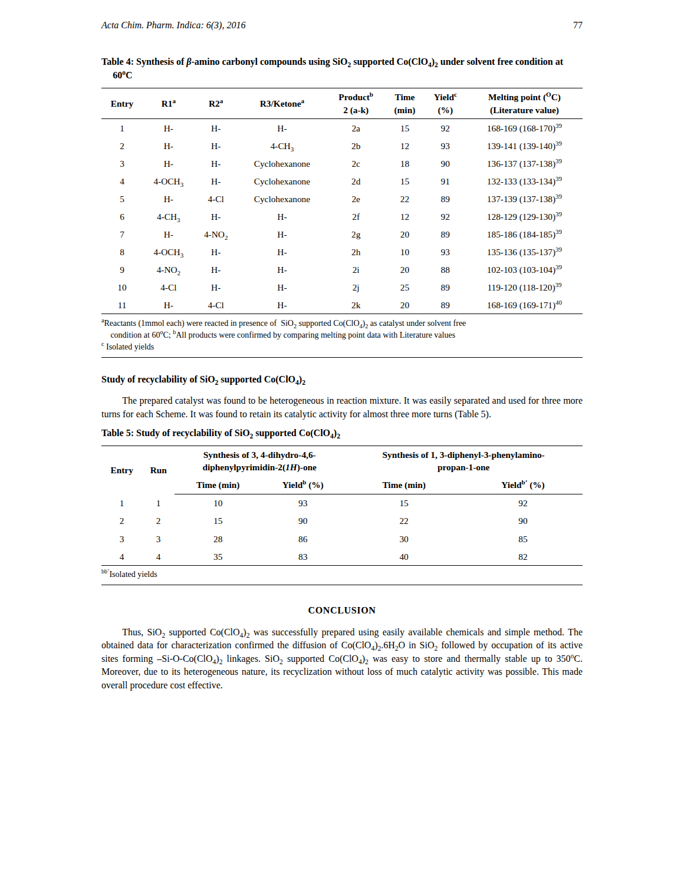Acta Chim. Pharm. Indica: 6(3), 2016 77
Table 4: Synthesis of β-amino carbonyl compounds using SiO2 supported Co(ClO4)2 under solvent free condition at 60oC
| Entry | R1 a | R2 a | R3/Ketone a | Product b 2 (a-k) | Time (min) | Yield c (%) | Melting point ( O C) (Literature value) |
| --- | --- | --- | --- | --- | --- | --- | --- |
| 1 | H- | H- | H- | 2a | 15 | 92 | 168-169 (168-170) 39 |
| 2 | H- | H- | 4-CH 3 | 2b | 12 | 93 | 139-141 (139-140) 39 |
| 3 | H- | H- | Cyclohexanone | 2c | 18 | 90 | 136-137 (137-138) 39 |
| 4 | 4-OCH 3 | H- | Cyclohexanone | 2d | 15 | 91 | 132-133 (133-134) 39 |
| 5 | H- | 4-Cl | Cyclohexanone | 2e | 22 | 89 | 137-139 (137-138) 39 |
| 6 | 4-CH 3 | H- | H- | 2f | 12 | 92 | 128-129 (129-130) 39 |
| 7 | H- | 4-NO 2 | H- | 2g | 20 | 89 | 185-186 (184-185) 39 |
| 8 | 4-OCH 3 | H- | H- | 2h | 10 | 93 | 135-136 (135-137) 39 |
| 9 | 4-NO 2 | H- | H- | 2i | 20 | 88 | 102-103 (103-104) 39 |
| 10 | 4-Cl | H- | H- | 2j | 25 | 89 | 119-120 (118-120) 39 |
| 11 | H- | 4-Cl | H- | 2k | 20 | 89 | 168-169 (169-171) 40 |
aReactants (1mmol each) were reacted in presence of SiO2 supported Co(ClO4)2 as catalyst under solvent free
condition at 60oC; bAll products were confirmed by comparing melting point data with Literature values
c Isolated yields
Study of recyclability of SiO2 supported Co(ClO4)2
The prepared catalyst was found to be heterogeneous in reaction mixture. It was easily separated and used for three more turns for each Scheme. It was found to retain its catalytic activity for almost three more turns (Table 5).
Table 5: Study of recyclability of SiO2 supported Co(ClO4)2
| Entry | Run | Synthesis of 3, 4-dihydro-4,6- diphenylpyrimidin-2( 1H )-one | Synthesis of 1, 3-diphenyl-3-phenylamino- propan-1-one |
| --- | --- | --- | --- |
| Time (min) | Yield b (%) | Time (min) | Yield b’ (%) |
| 1 | 1 | 10 | 93 | 15 | 92 |
| 2 | 2 | 15 | 90 | 22 | 90 |
| 3 | 3 | 28 | 86 | 30 | 85 |
| 4 | 4 | 35 | 83 | 40 | 82 |
bb’Isolated yields
CONCLUSION
Thus, SiO2 supported Co(ClO4)2 was successfully prepared using easily available chemicals and simple method. The obtained data for characterization confirmed the diffusion of Co(ClO4)2.6H2O in SiO2 followed by occupation of its active sites forming –Si-O-Co(ClO4)2 linkages. SiO2 supported Co(ClO4)2 was easy to store and thermally stable up to 350oC. Moreover, due to its heterogeneous nature, its recyclization without loss of much catalytic activity was possible. This made overall procedure cost effective.